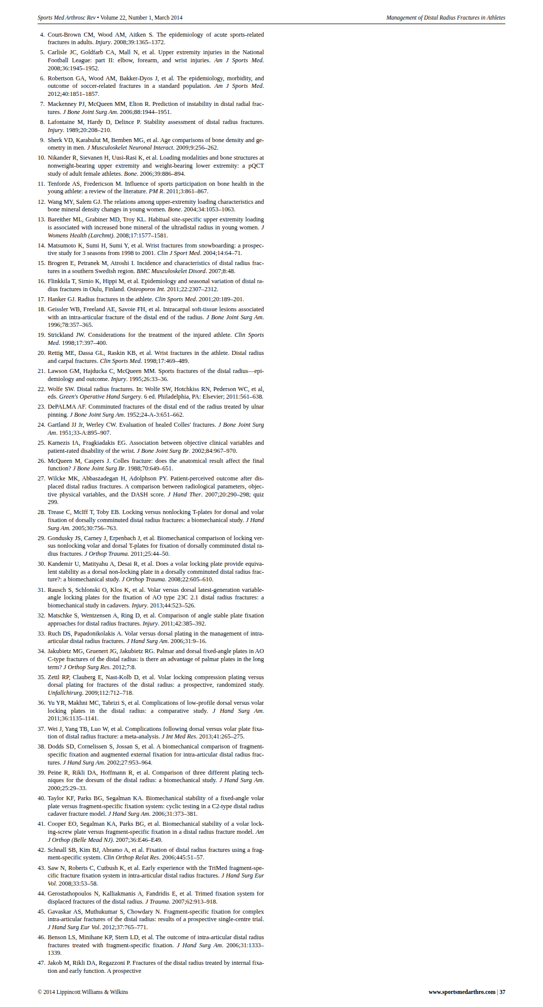Sports Med Arthrosc Rev • Volume 22, Number 1, March 2014
Management of Distal Radius Fractures in Athletes
Court-Brown CM, Wood AM, Aitken S. The epidemiology of acute sports-related fractures in adults. Injury. 2008;39:1365–1372.
Carlisle JC, Goldfarb CA, Mall N, et al. Upper extremity injuries in the National Football League: part II: elbow, forearm, and wrist injuries. Am J Sports Med. 2008;36:1945–1952.
Robertson GA, Wood AM, Bakker-Dyos J, et al. The epidemiology, morbidity, and outcome of soccer-related fractures in a standard population. Am J Sports Med. 2012;40:1851–1857.
Mackenney PJ, McQueen MM, Elton R. Prediction of instability in distal radial fractures. J Bone Joint Surg Am. 2006;88:1944–1951.
Lafontaine M, Hardy D, Delince P. Stability assessment of distal radius fractures. Injury. 1989;20:208–210.
Sherk VD, Karabulut M, Bemben MG, et al. Age comparisons of bone density and geometry in men. J Musculoskelet Neuronal Interact. 2009;9:256–262.
Nikander R, Sievanen H, Uusi-Rasi K, et al. Loading modalities and bone structures at nonweight-bearing upper extremity and weight-bearing lower extremity: a pQCT study of adult female athletes. Bone. 2006;39:886–894.
Tenforde AS, Fredericson M. Influence of sports participation on bone health in the young athlete: a review of the literature. PM R. 2011;3:861–867.
Wang MY, Salem GJ. The relations among upper-extremity loading characteristics and bone mineral density changes in young women. Bone. 2004;34:1053–1063.
Bareither ML, Grabiner MD, Troy KL. Habitual site-specific upper extremity loading is associated with increased bone mineral of the ultradistal radius in young women. J Womens Health (Larchmt). 2008;17:1577–1581.
Matsumoto K, Sumi H, Sumi Y, et al. Wrist fractures from snowboarding: a prospective study for 3 seasons from 1998 to 2001. Clin J Sport Med. 2004;14:64–71.
Brogren E, Petranek M, Atroshi I. Incidence and characteristics of distal radius fractures in a southern Swedish region. BMC Musculoskelet Disord. 2007;8:48.
Flinkkila T, Sirnio K, Hippi M, et al. Epidemiology and seasonal variation of distal radius fractures in Oulu, Finland. Osteoporos Int. 2011;22:2307–2312.
Hanker GJ. Radius fractures in the athlete. Clin Sports Med. 2001;20:189–201.
Geissler WB, Freeland AE, Savoie FH, et al. Intracarpal soft-tissue lesions associated with an intra-articular fracture of the distal end of the radius. J Bone Joint Surg Am. 1996;78:357–365.
Strickland JW. Considerations for the treatment of the injured athlete. Clin Sports Med. 1998;17:397–400.
Rettig ME, Dassa GL, Raskin KB, et al. Wrist fractures in the athlete. Distal radius and carpal fractures. Clin Sports Med. 1998;17:469–489.
Lawson GM, Hajducka C, McQueen MM. Sports fractures of the distal radius—epidemiology and outcome. Injury. 1995;26:33–36.
Wolfe SW. Distal radius fractures. In: Wolfe SW, Hotchkiss RN, Pederson WC, et al, eds. Green's Operative Hand Surgery. 6 ed. Philadelphia, PA: Elsevier; 2011:561–638.
DePALMA AF. Comminuted fractures of the distal end of the radius treated by ulnar pinning. J Bone Joint Surg Am. 1952;24-A-3:651–662.
Gartland JJ Jr, Werley CW. Evaluation of healed Colles' fractures. J Bone Joint Surg Am. 1951;33-A:895–907.
Karnezis IA, Fragkiadakis EG. Association between objective clinical variables and patient-rated disability of the wrist. J Bone Joint Surg Br. 2002;84:967–970.
McQueen M, Caspers J. Colles fracture: does the anatomical result affect the final function? J Bone Joint Surg Br. 1988;70:649–651.
Wilcke MK, Abbaszadegan H, Adolphson PY. Patient-perceived outcome after displaced distal radius fractures. A comparison between radiological parameters, objective physical variables, and the DASH score. J Hand Ther. 2007;20:290–298; quiz 299.
Trease C, McIff T, Toby EB. Locking versus nonlocking T-plates for dorsal and volar fixation of dorsally comminuted distal radius fractures: a biomechanical study. J Hand Surg Am. 2005;30:756–763.
Gondusky JS, Carney J, Erpenbach J, et al. Biomechanical comparison of locking versus nonlocking volar and dorsal T-plates for fixation of dorsally comminuted distal radius fractures. J Orthop Trauma. 2011;25:44–50.
Kandemir U, Matityahu A, Desai R, et al. Does a volar locking plate provide equivalent stability as a dorsal non-locking plate in a dorsally comminuted distal radius fracture?: a biomechanical study. J Orthop Trauma. 2008;22:605–610.
Rausch S, Schlonski O, Klos K, et al. Volar versus dorsal latest-generation variable-angle locking plates for the fixation of AO type 23C 2.1 distal radius fractures: a biomechanical study in cadavers. Injury. 2013;44:523–526.
Matschke S, Wentzensen A, Ring D, et al. Comparison of angle stable plate fixation approaches for distal radius fractures. Injury. 2011;42:385–392.
Ruch DS, Papadonikolakis A. Volar versus dorsal plating in the management of intra-articular distal radius fractures. J Hand Surg Am. 2006;31:9–16.
Jakubietz MG, Gruenert JG, Jakubietz RG. Palmar and dorsal fixed-angle plates in AO C-type fractures of the distal radius: is there an advantage of palmar plates in the long term? J Orthop Surg Res. 2012;7:8.
Zettl RP, Clauberg E, Nast-Kolb D, et al. Volar locking compression plating versus dorsal plating for fractures of the distal radius: a prospective, randomized study. Unfallchirurg. 2009;112:712–718.
Yu YR, Makhni MC, Tabrizi S, et al. Complications of low-profile dorsal versus volar locking plates in the distal radius: a comparative study. J Hand Surg Am. 2011;36:1135–1141.
Wei J, Yang TB, Luo W, et al. Complications following dorsal versus volar plate fixation of distal radius fracture: a meta-analysis. J Int Med Res. 2013;41:265–275.
Dodds SD, Cornelissen S, Jossan S, et al. A biomechanical comparison of fragment-specific fixation and augmented external fixation for intra-articular distal radius fractures. J Hand Surg Am. 2002;27:953–964.
Peine R, Rikli DA, Hoffmann R, et al. Comparison of three different plating techniques for the dorsum of the distal radius: a biomechanical study. J Hand Surg Am. 2000;25:29–33.
Taylor KF, Parks BG, Segalman KA. Biomechanical stability of a fixed-angle volar plate versus fragment-specific fixation system: cyclic testing in a C2-type distal radius cadaver fracture model. J Hand Surg Am. 2006;31:373–381.
Cooper EO, Segalman KA, Parks BG, et al. Biomechanical stability of a volar locking-screw plate versus fragment-specific fixation in a distal radius fracture model. Am J Orthop (Belle Mead NJ). 2007;36:E46–E49.
Schnall SB, Kim BJ, Abramo A, et al. Fixation of distal radius fractures using a fragment-specific system. Clin Orthop Relat Res. 2006;445:51–57.
Saw N, Roberts C, Cutbush K, et al. Early experience with the TriMed fragment-specific fracture fixation system in intra-articular distal radius fractures. J Hand Surg Eur Vol. 2008;33:53–58.
Gerostathopoulos N, Kalliakmanis A, Fandridis E, et al. Trimed fixation system for displaced fractures of the distal radius. J Trauma. 2007;62:913–918.
Gavaskar AS, Muthukumar S, Chowdary N. Fragment-specific fixation for complex intra-articular fractures of the distal radius: results of a prospective single-centre trial. J Hand Surg Eur Vol. 2012;37:765–771.
Benson LS, Minihane KP, Stern LD, et al. The outcome of intra-articular distal radius fractures treated with fragment-specific fixation. J Hand Surg Am. 2006;31:1333–1339.
Jakob M, Rikli DA, Regazzoni P. Fractures of the distal radius treated by internal fixation and early function. A prospective
© 2014 Lippincott Williams & Wilkins
www.sportsmedarthro.com | 37